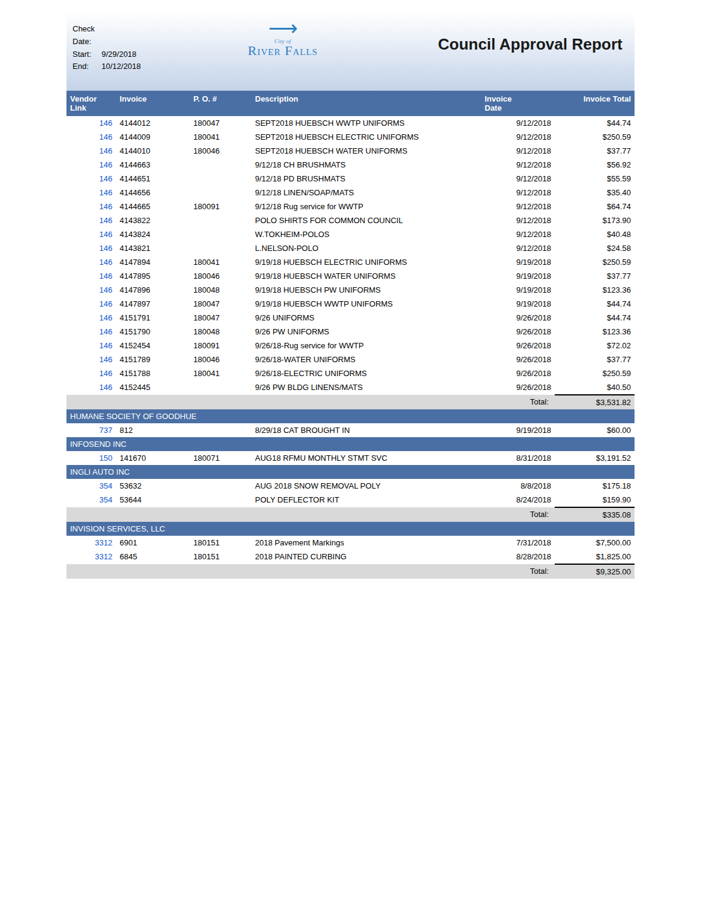Check Date:
Start: 9/29/2018
End: 10/12/2018
⟶
City of
River Falls
Council Approval Report
| Vendor Link | Invoice | P. O. # | Description | Invoice Date | Invoice Total |
| --- | --- | --- | --- | --- | --- |
| 146 | 4144012 | 180047 | SEPT2018 HUEBSCH WWTP UNIFORMS | 9/12/2018 | $44.74 |
| 146 | 4144009 | 180041 | SEPT2018 HUEBSCH ELECTRIC UNIFORMS | 9/12/2018 | $250.59 |
| 146 | 4144010 | 180046 | SEPT2018 HUEBSCH WATER UNIFORMS | 9/12/2018 | $37.77 |
| 146 | 4144663 | | 9/12/18 CH BRUSHMATS | 9/12/2018 | $56.92 |
| 146 | 4144651 | | 9/12/18 PD BRUSHMATS | 9/12/2018 | $55.59 |
| 146 | 4144656 | | 9/12/18 LINEN/SOAP/MATS | 9/12/2018 | $35.40 |
| 146 | 4144665 | 180091 | 9/12/18 Rug service for WWTP | 9/12/2018 | $64.74 |
| 146 | 4143822 | | POLO SHIRTS FOR COMMON COUNCIL | 9/12/2018 | $173.90 |
| 146 | 4143824 | | W.TOKHEIM-POLOS | 9/12/2018 | $40.48 |
| 146 | 4143821 | | L.NELSON-POLO | 9/12/2018 | $24.58 |
| 146 | 4147894 | 180041 | 9/19/18 HUEBSCH ELECTRIC UNIFORMS | 9/19/2018 | $250.59 |
| 146 | 4147895 | 180046 | 9/19/18 HUEBSCH WATER UNIFORMS | 9/19/2018 | $37.77 |
| 146 | 4147896 | 180048 | 9/19/18 HUEBSCH PW UNIFORMS | 9/19/2018 | $123.36 |
| 146 | 4147897 | 180047 | 9/19/18 HUEBSCH WWTP UNIFORMS | 9/19/2018 | $44.74 |
| 146 | 4151791 | 180047 | 9/26 UNIFORMS | 9/26/2018 | $44.74 |
| 146 | 4151790 | 180048 | 9/26 PW UNIFORMS | 9/26/2018 | $123.36 |
| 146 | 4152454 | 180091 | 9/26/18-Rug service for WWTP | 9/26/2018 | $72.02 |
| 146 | 4151789 | 180046 | 9/26/18-WATER UNIFORMS | 9/26/2018 | $37.77 |
| 146 | 4151788 | 180041 | 9/26/18-ELECTRIC UNIFORMS | 9/26/2018 | $250.59 |
| 146 | 4152445 | | 9/26 PW BLDG LINENS/MATS | 9/26/2018 | $40.50 |
| | | | | Total: | $3,531.82 |
| HUMANE SOCIETY OF GOODHUE |
| 737 | 812 | | 8/29/18 CAT BROUGHT IN | 9/19/2018 | $60.00 |
| INFOSEND INC |
| 150 | 141670 | 180071 | AUG18 RFMU MONTHLY STMT SVC | 8/31/2018 | $3,191.52 |
| INGLI AUTO INC |
| 354 | 53632 | | AUG 2018 SNOW REMOVAL POLY | 8/8/2018 | $175.18 |
| 354 | 53644 | | POLY DEFLECTOR KIT | 8/24/2018 | $159.90 |
| | | | | Total: | $335.08 |
| INVISION SERVICES, LLC |
| 3312 | 6901 | 180151 | 2018 Pavement Markings | 7/31/2018 | $7,500.00 |
| 3312 | 6845 | 180151 | 2018 PAINTED CURBING | 8/28/2018 | $1,825.00 |
| | | | | Total: | $9,325.00 |